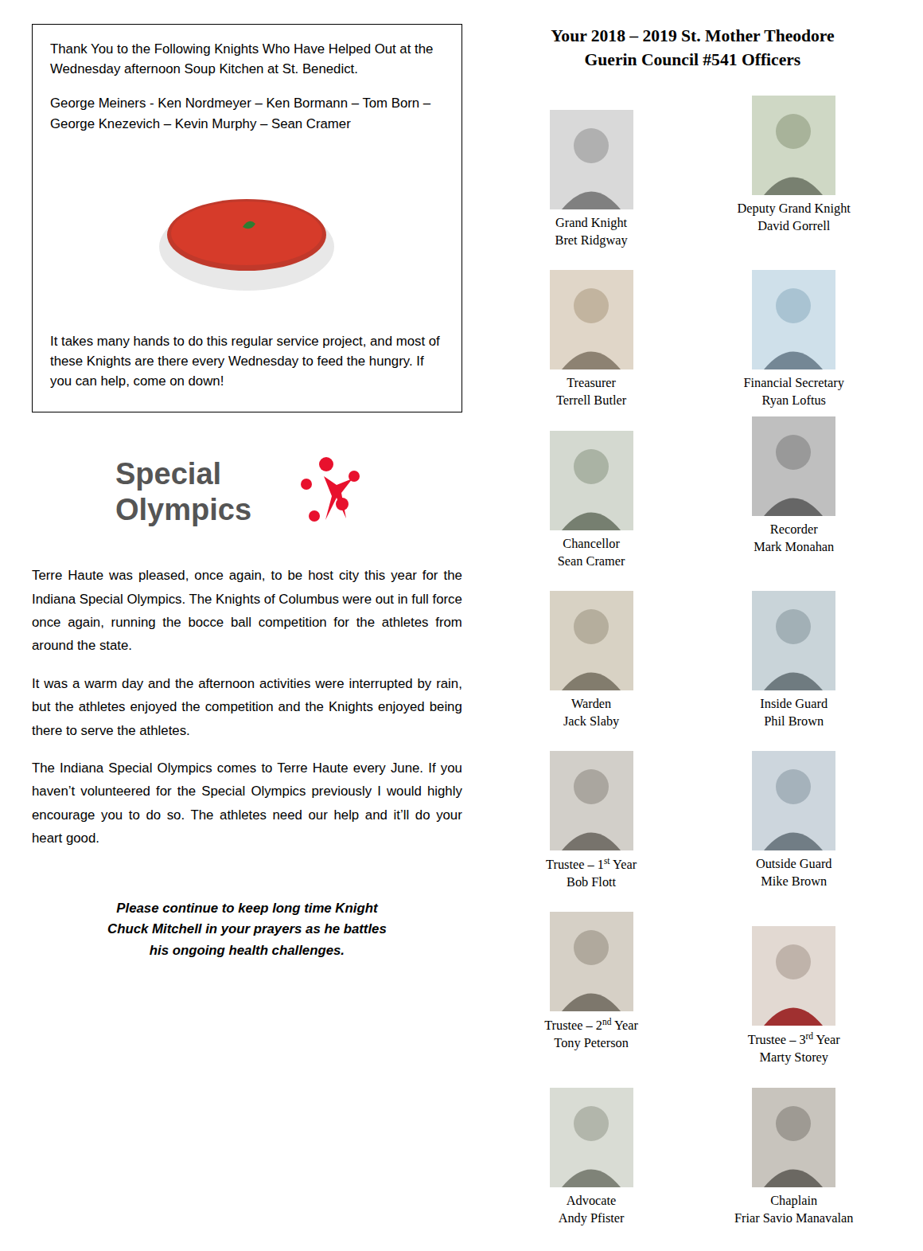Thank You to the Following Knights Who Have Helped Out at the Wednesday afternoon Soup Kitchen at St. Benedict.
George Meiners - Ken Nordmeyer – Ken Bormann – Tom Born – George Knezevich – Kevin Murphy – Sean Cramer
It takes many hands to do this regular service project, and most of these Knights are there every Wednesday to feed the hungry. If you can help, come on down!
Terre Haute was pleased, once again, to be host city this year for the Indiana Special Olympics. The Knights of Columbus were out in full force once again, running the bocce ball competition for the athletes from around the state.
It was a warm day and the afternoon activities were interrupted by rain, but the athletes enjoyed the competition and the Knights enjoyed being there to serve the athletes.
The Indiana Special Olympics comes to Terre Haute every June. If you haven’t volunteered for the Special Olympics previously I would highly encourage you to do so. The athletes need our help and it’ll do your heart good.
Please continue to keep long time Knight
Chuck Mitchell in your prayers as he battles
his ongoing health challenges.
Your 2018 – 2019 St. Mother Theodore
Guerin Council #541 Officers
Grand Knight
Bret Ridgway
Deputy Grand Knight
David Gorrell
Treasurer
Terrell Butler
Financial Secretary
Ryan Loftus
Chancellor
Sean Cramer
Recorder
Mark Monahan
Warden
Jack Slaby
Inside Guard
Phil Brown
Trustee – 1st Year
Bob Flott
Outside Guard
Mike Brown
Trustee – 2nd Year
Tony Peterson
Trustee – 3rd Year
Marty Storey
Advocate
Andy Pfister
Chaplain
Friar Savio Manavalan